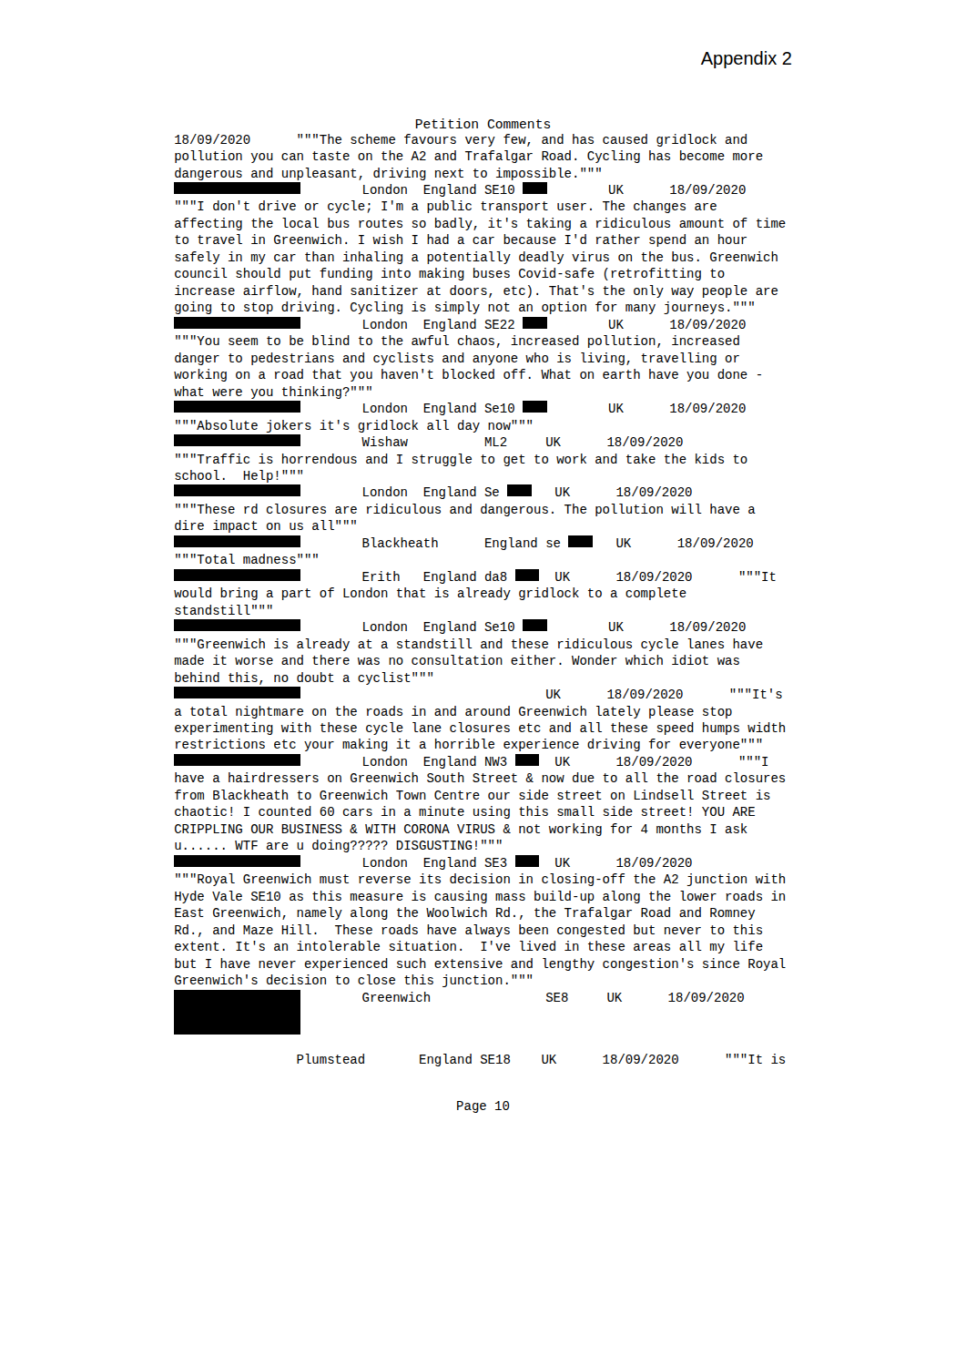Appendix 2
Petition Comments
18/09/2020 """The scheme favours very few, and has caused gridlock and pollution you can taste on the A2 and Trafalgar Road. Cycling has become more dangerous and unpleasant, driving next to impossible.""" London England SE10 UK 18/09/2020 """I don't drive or cycle; I'm a public transport user. The changes are affecting the local bus routes so badly, it's taking a ridiculous amount of time to travel in Greenwich. I wish I had a car because I'd rather spend an hour safely in my car than inhaling a potentially deadly virus on the bus. Greenwich council should put funding into making buses Covid-safe (retrofitting to increase airflow, hand sanitizer at doors, etc). That's the only way people are going to stop driving. Cycling is simply not an option for many journeys.""" London England SE22 UK 18/09/2020 """You seem to be blind to the awful chaos, increased pollution, increased danger to pedestrians and cyclists and anyone who is living, travelling or working on a road that you haven't blocked off. What on earth have you done - what were you thinking?""" London England Se10 UK 18/09/2020 """Absolute jokers it's gridlock all day now""" Wishaw ML2 UK 18/09/2020 """Traffic is horrendous and I struggle to get to work and take the kids to school. Help!""" London England Se UK 18/09/2020 """These rd closures are ridiculous and dangerous. The pollution will have a dire impact on us all""" Blackheath England se UK 18/09/2020 """Total madness""" Erith England da8 UK 18/09/2020 """It would bring a part of London that is already gridlock to a complete standstill""" London England Se10 UK 18/09/2020 """Greenwich is already at a standstill and these ridiculous cycle lanes have made it worse and there was no consultation either. Wonder which idiot was behind this, no doubt a cyclist""" UK 18/09/2020 """It's a total nightmare on the roads in and around Greenwich lately please stop experimenting with these cycle lane closures etc and all these speed humps width restrictions etc your making it a horrible experience driving for everyone""" London England NW3 UK 18/09/2020 """I have a hairdressers on Greenwich South Street & now due to all the road closures from Blackheath to Greenwich Town Centre our side street on Lindsell Street is chaotic! I counted 60 cars in a minute using this small side street! YOU ARE CRIPPLING OUR BUSINESS & WITH CORONA VIRUS & not working for 4 months I ask u...... WTF are u doing????? DISGUSTING!""" London England SE3 UK 18/09/2020 """Royal Greenwich must reverse its decision in closing-off the A2 junction with Hyde Vale SE10 as this measure is causing mass build-up along the lower roads in East Greenwich, namely along the Woolwich Rd., the Trafalgar Road and Romney Rd., and Maze Hill. These roads have always been congested but never to this extent. It's an intolerable situation. I've lived in these areas all my life but I have never experienced such extensive and lengthy congestion's since Royal Greenwich's decision to close this junction.""" Greenwich SE8 UK 18/09/2020 Plumstead England SE18 UK 18/09/2020 """It is
Page 10